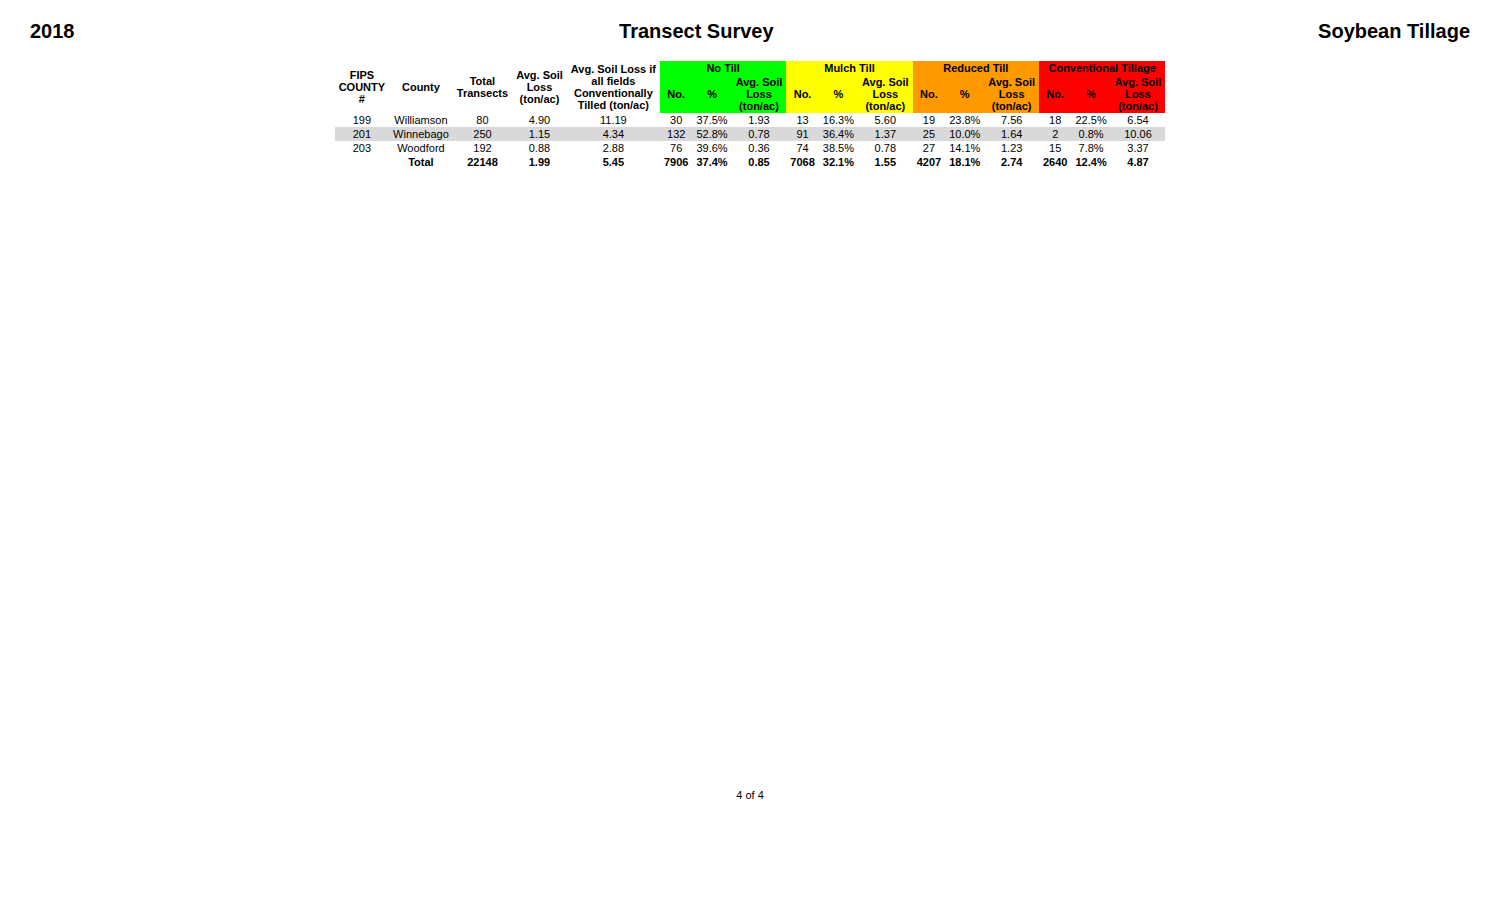2018
Transect Survey
Soybean Tillage
| FIPS COUNTY # | County | Total Transects | Avg. Soil Loss (ton/ac) | Avg. Soil Loss if all fields Conventionally Tilled (ton/ac) | No Till | Mulch Till | Reduced Till | Conventional Tillage |
| --- | --- | --- | --- | --- | --- | --- | --- | --- |
| No. | % | Avg. Soil Loss (ton/ac) | No. | % | Avg. Soil Loss (ton/ac) | No. | % | Avg. Soil Loss (ton/ac) | No. | % | Avg. Soil Loss (ton/ac) |
| 199 | Williamson | 80 | 4.90 | 11.19 | 30 | 37.5% | 1.93 | 13 | 16.3% | 5.60 | 19 | 23.8% | 7.56 | 18 | 22.5% | 6.54 |
| 201 | Winnebago | 250 | 1.15 | 4.34 | 132 | 52.8% | 0.78 | 91 | 36.4% | 1.37 | 25 | 10.0% | 1.64 | 2 | 0.8% | 10.06 |
| 203 | Woodford | 192 | 0.88 | 2.88 | 76 | 39.6% | 0.36 | 74 | 38.5% | 0.78 | 27 | 14.1% | 1.23 | 15 | 7.8% | 3.37 |
| | Total | 22148 | 1.99 | 5.45 | 7906 | 37.4% | 0.85 | 7068 | 32.1% | 1.55 | 4207 | 18.1% | 2.74 | 2640 | 12.4% | 4.87 |
4 of 4